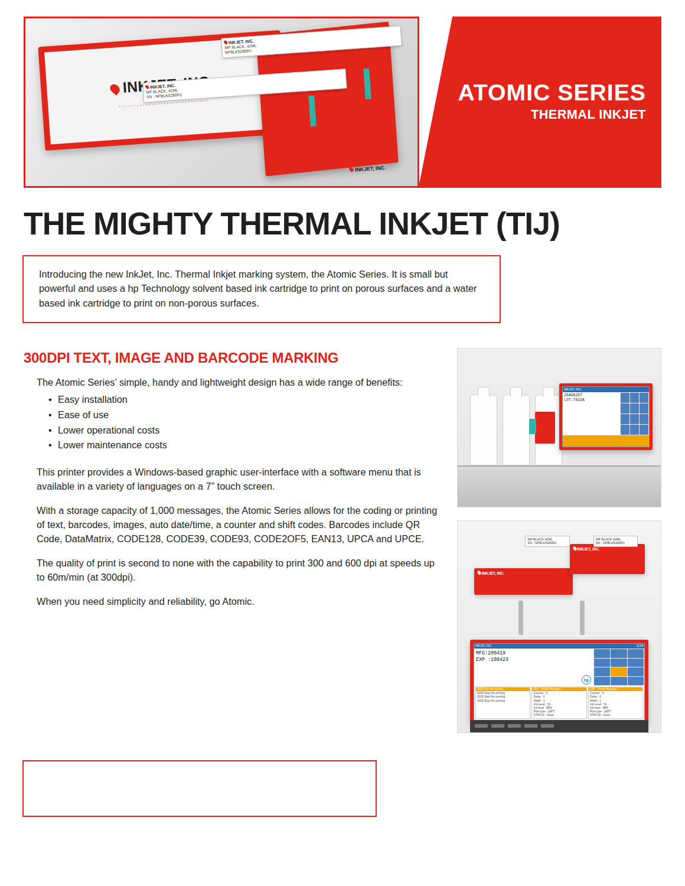INKJET, INC.
..............................
INKJET, INC.
MP BLACK, 42ML
NPBLK5280R1
INKJET, INC.
MP BLACK, 42ML
SN : NPBLK5280R1
INKJET, INC.
ATOMIC SERIES
THERMAL INKJET
THE MIGHTY THERMAL INKJET (TIJ)
Introducing the new InkJet, Inc. Thermal Inkjet marking system, the Atomic Series. It is small but powerful and uses a hp Technology solvent based ink cartridge to print on porous surfaces and a water based ink cartridge to print on non-porous surfaces.
300DPI TEXT, IMAGE AND BARCODE MARKING
The Atomic Series’ simple, handy and lightweight design has a wide range of benefits:
Easy installation
Ease of use
Lower operational costs
Lower maintenance costs
This printer provides a Windows-based graphic user-interface with a software menu that is available in a variety of languages on a 7” touch screen.
With a storage capacity of 1,000 messages, the Atomic Series allows for the coding or printing of text, barcodes, images, auto date/time, a counter and shift codes. Barcodes include QR Code, DataMatrix, CODE128, CODE39, CODE93, CODE2OF5, EAN13, UPCA and UPCE.
The quality of print is second to none with the capability to print 300 and 600 dpi at speeds up to 60m/min (at 300dpi).
When you need simplicity and reliability, go Atomic.
INKJET, INC.
20A0625T
LOT:T023A
INKJET, INC.
INKJET, INC.
MP BLACK 42ML
SN : NPBLK5280R1
MP BLACK 42ML
SN : NPBLK5280R1
INKJET, INC. 12:00
MFG:200419
EXP :190423
hp
0038 Start the printing
0039 Stop the printing
0039 Start the printing
0039 Stop the printing
GR1 : Virtual Message 1
Counter : 0
Delay : 0
Width : 1
Ink Level : 51
Ink level : 98%
Row type : LEFT
STATUS : Good
GR2 : Virtual Message 2
Counter : 0
Delay : 0
Width : 1
Ink Level : 51
Ink level : 98%
Row type : LEFT
STATUS : Good